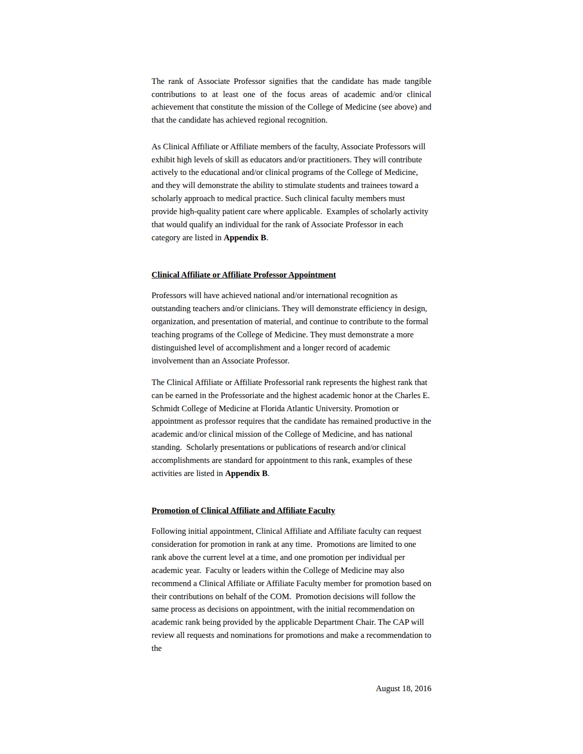The rank of Associate Professor signifies that the candidate has made tangible contributions to at least one of the focus areas of academic and/or clinical achievement that constitute the mission of the College of Medicine (see above) and that the candidate has achieved regional recognition.
As Clinical Affiliate or Affiliate members of the faculty, Associate Professors will exhibit high levels of skill as educators and/or practitioners. They will contribute actively to the educational and/or clinical programs of the College of Medicine, and they will demonstrate the ability to stimulate students and trainees toward a scholarly approach to medical practice. Such clinical faculty members must provide high-quality patient care where applicable. Examples of scholarly activity that would qualify an individual for the rank of Associate Professor in each category are listed in Appendix B.
Clinical Affiliate or Affiliate Professor Appointment
Professors will have achieved national and/or international recognition as outstanding teachers and/or clinicians. They will demonstrate efficiency in design, organization, and presentation of material, and continue to contribute to the formal teaching programs of the College of Medicine. They must demonstrate a more distinguished level of accomplishment and a longer record of academic involvement than an Associate Professor.
The Clinical Affiliate or Affiliate Professorial rank represents the highest rank that can be earned in the Professoriate and the highest academic honor at the Charles E. Schmidt College of Medicine at Florida Atlantic University. Promotion or appointment as professor requires that the candidate has remained productive in the academic and/or clinical mission of the College of Medicine, and has national standing. Scholarly presentations or publications of research and/or clinical accomplishments are standard for appointment to this rank, examples of these activities are listed in Appendix B.
Promotion of Clinical Affiliate and Affiliate Faculty
Following initial appointment, Clinical Affiliate and Affiliate faculty can request consideration for promotion in rank at any time. Promotions are limited to one rank above the current level at a time, and one promotion per individual per academic year. Faculty or leaders within the College of Medicine may also recommend a Clinical Affiliate or Affiliate Faculty member for promotion based on their contributions on behalf of the COM. Promotion decisions will follow the same process as decisions on appointment, with the initial recommendation on academic rank being provided by the applicable Department Chair. The CAP will review all requests and nominations for promotions and make a recommendation to the
August 18, 2016